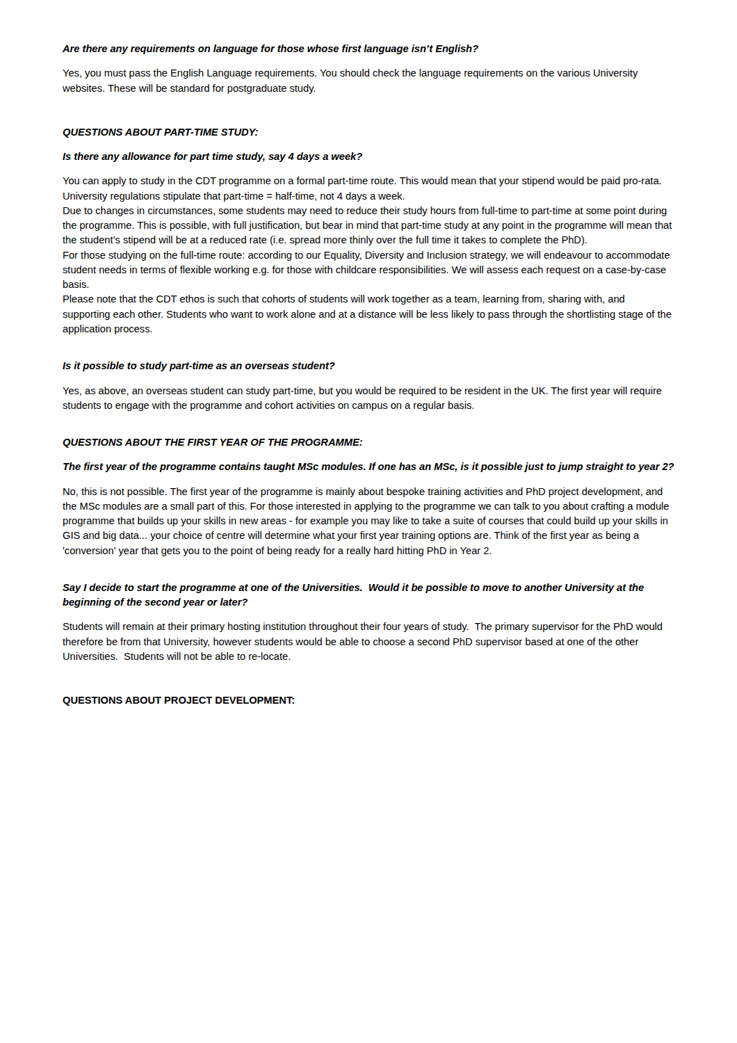Are there any requirements on language for those whose first language isn’t English?
Yes, you must pass the English Language requirements. You should check the language requirements on the various University websites. These will be standard for postgraduate study.
QUESTIONS ABOUT PART-TIME STUDY:
Is there any allowance for part time study, say 4 days a week?
You can apply to study in the CDT programme on a formal part-time route. This would mean that your stipend would be paid pro-rata. University regulations stipulate that part-time = half-time, not 4 days a week.
Due to changes in circumstances, some students may need to reduce their study hours from full-time to part-time at some point during the programme. This is possible, with full justification, but bear in mind that part-time study at any point in the programme will mean that the student’s stipend will be at a reduced rate (i.e. spread more thinly over the full time it takes to complete the PhD).
For those studying on the full-time route: according to our Equality, Diversity and Inclusion strategy, we will endeavour to accommodate student needs in terms of flexible working e.g. for those with childcare responsibilities. We will assess each request on a case-by-case basis.
Please note that the CDT ethos is such that cohorts of students will work together as a team, learning from, sharing with, and supporting each other. Students who want to work alone and at a distance will be less likely to pass through the shortlisting stage of the application process.
Is it possible to study part-time as an overseas student?
Yes, as above, an overseas student can study part-time, but you would be required to be resident in the UK. The first year will require students to engage with the programme and cohort activities on campus on a regular basis.
QUESTIONS ABOUT THE FIRST YEAR OF THE PROGRAMME:
The first year of the programme contains taught MSc modules. If one has an MSc, is it possible just to jump straight to year 2?
No, this is not possible. The first year of the programme is mainly about bespoke training activities and PhD project development, and the MSc modules are a small part of this. For those interested in applying to the programme we can talk to you about crafting a module programme that builds up your skills in new areas - for example you may like to take a suite of courses that could build up your skills in GIS and big data... your choice of centre will determine what your first year training options are. Think of the first year as being a 'conversion' year that gets you to the point of being ready for a really hard hitting PhD in Year 2.
Say I decide to start the programme at one of the Universities. Would it be possible to move to another University at the beginning of the second year or later?
Students will remain at their primary hosting institution throughout their four years of study. The primary supervisor for the PhD would therefore be from that University, however students would be able to choose a second PhD supervisor based at one of the other Universities. Students will not be able to re-locate.
QUESTIONS ABOUT PROJECT DEVELOPMENT: